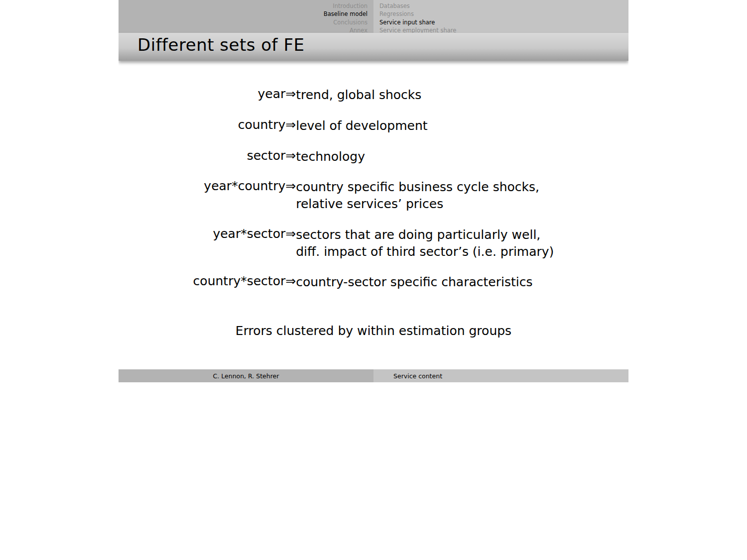Introduction
Baseline model
Conclusions
Annex
Databases
Regressions
Service input share
Service employment share
Different sets of FE
| year | ⇒ | trend, global shocks |
| country | ⇒ | level of development |
| sector | ⇒ | technology |
| year*country | ⇒ | country specific business cycle shocks, relative services’ prices |
| year*sector | ⇒ | sectors that are doing particularly well, diff. impact of third sector’s (i.e. primary) |
| country*sector | ⇒ | country-sector specific characteristics |
Errors clustered by within estimation groups
C. Lennon, R. Stehrer
Service content